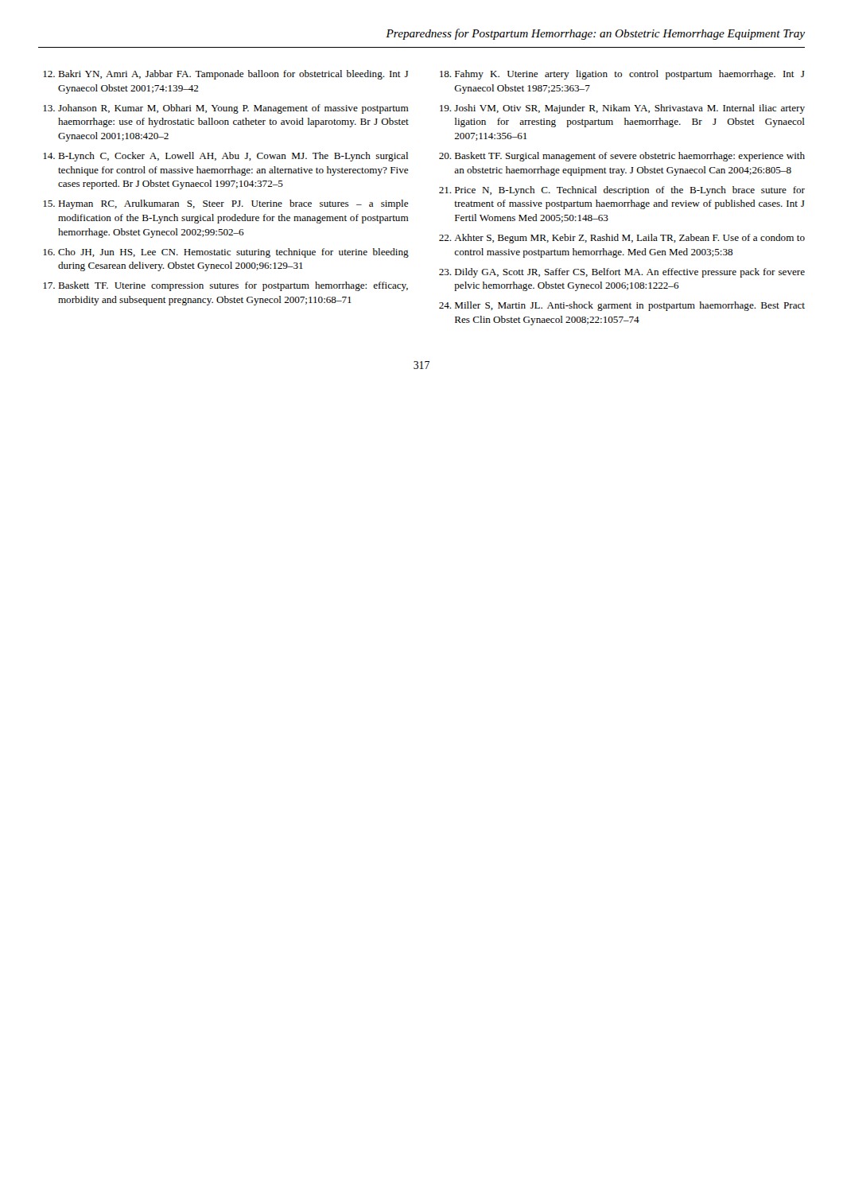Preparedness for Postpartum Hemorrhage: an Obstetric Hemorrhage Equipment Tray
Bakri YN, Amri A, Jabbar FA. Tamponade balloon for obstetrical bleeding. Int J Gynaecol Obstet 2001;74:139–42
Johanson R, Kumar M, Obhari M, Young P. Management of massive postpartum haemorrhage: use of hydrostatic balloon catheter to avoid laparotomy. Br J Obstet Gynaecol 2001;108:420–2
B-Lynch C, Cocker A, Lowell AH, Abu J, Cowan MJ. The B-Lynch surgical technique for control of massive haemorrhage: an alternative to hysterectomy? Five cases reported. Br J Obstet Gynaecol 1997;104:372–5
Hayman RC, Arulkumaran S, Steer PJ. Uterine brace sutures – a simple modification of the B-Lynch surgical prodedure for the management of postpartum hemorrhage. Obstet Gynecol 2002;99:502–6
Cho JH, Jun HS, Lee CN. Hemostatic suturing technique for uterine bleeding during Cesarean delivery. Obstet Gynecol 2000;96:129–31
Baskett TF. Uterine compression sutures for postpartum hemorrhage: efficacy, morbidity and subsequent pregnancy. Obstet Gynecol 2007;110:68–71
Fahmy K. Uterine artery ligation to control postpartum haemorrhage. Int J Gynaecol Obstet 1987;25:363–7
Joshi VM, Otiv SR, Majunder R, Nikam YA, Shrivastava M. Internal iliac artery ligation for arresting postpartum haemorrhage. Br J Obstet Gynaecol 2007;114:356–61
Baskett TF. Surgical management of severe obstetric haemorrhage: experience with an obstetric haemorrhage equipment tray. J Obstet Gynaecol Can 2004;26:805–8
Price N, B-Lynch C. Technical description of the B-Lynch brace suture for treatment of massive postpartum haemorrhage and review of published cases. Int J Fertil Womens Med 2005;50:148–63
Akhter S, Begum MR, Kebir Z, Rashid M, Laila TR, Zabean F. Use of a condom to control massive postpartum hemorrhage. Med Gen Med 2003;5:38
Dildy GA, Scott JR, Saffer CS, Belfort MA. An effective pressure pack for severe pelvic hemorrhage. Obstet Gynecol 2006;108:1222–6
Miller S, Martin JL. Anti-shock garment in postpartum haemorrhage. Best Pract Res Clin Obstet Gynaecol 2008;22:1057–74
317